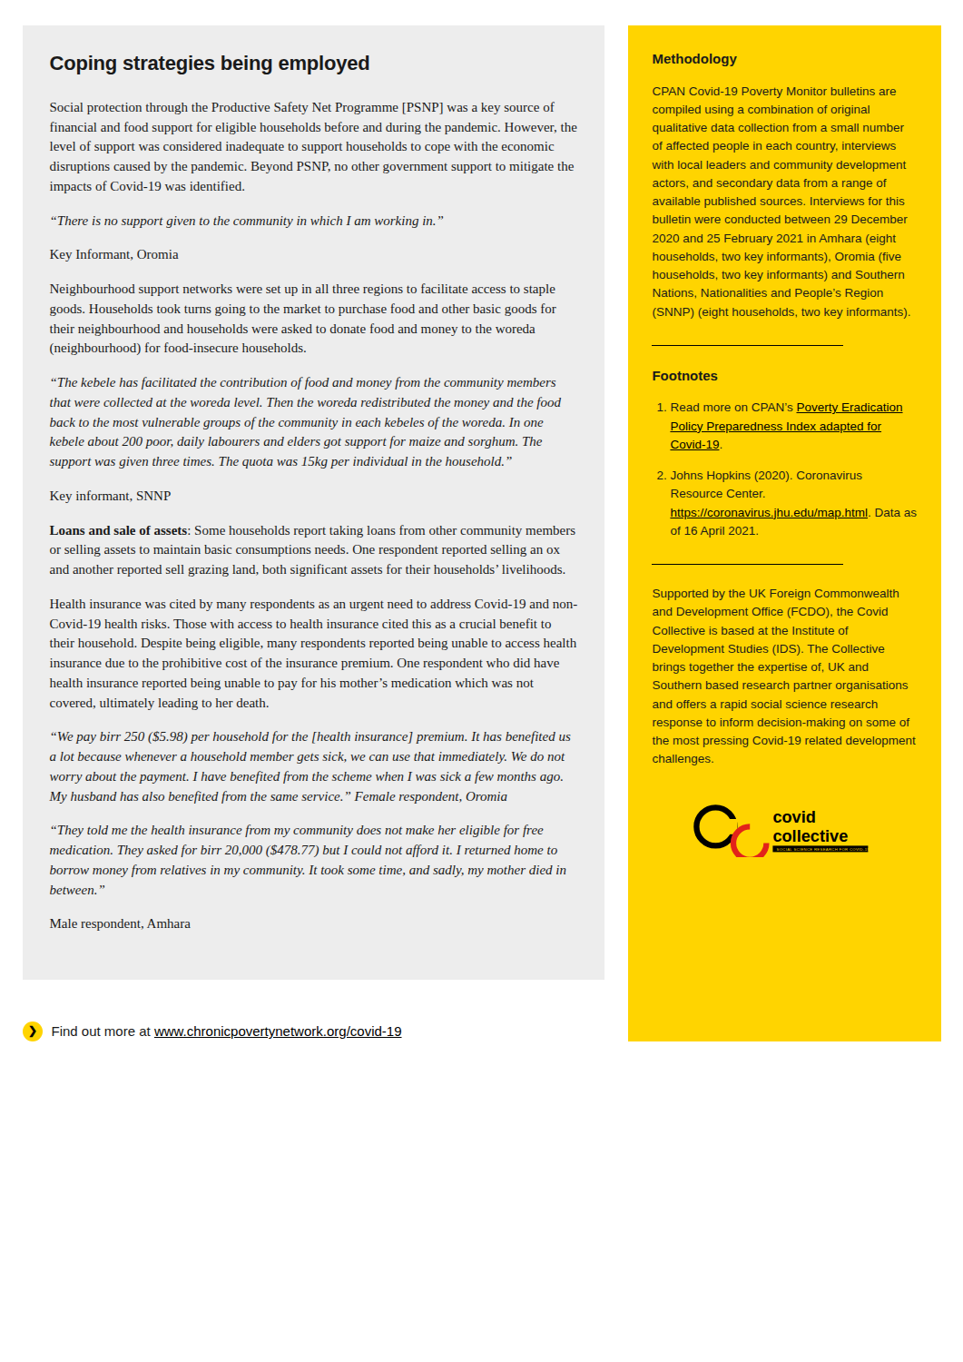Coping strategies being employed
Social protection through the Productive Safety Net Programme [PSNP] was a key source of financial and food support for eligible households before and during the pandemic. However, the level of support was considered inadequate to support households to cope with the economic disruptions caused by the pandemic. Beyond PSNP, no other government support to mitigate the impacts of Covid-19 was identified.
“There is no support given to the community in which I am working in.”
Key Informant, Oromia
Neighbourhood support networks were set up in all three regions to facilitate access to staple goods. Households took turns going to the market to purchase food and other basic goods for their neighbourhood and households were asked to donate food and money to the woreda (neighbourhood) for food-insecure households.
“The kebele has facilitated the contribution of food and money from the community members that were collected at the woreda level. Then the woreda redistributed the money and the food back to the most vulnerable groups of the community in each kebeles of the woreda. In one kebele about 200 poor, daily labourers and elders got support for maize and sorghum. The support was given three times. The quota was 15kg per individual in the household.”
Key informant, SNNP
Loans and sale of assets: Some households report taking loans from other community members or selling assets to maintain basic consumptions needs. One respondent reported selling an ox and another reported sell grazing land, both significant assets for their households’ livelihoods.
Health insurance was cited by many respondents as an urgent need to address Covid-19 and non-Covid-19 health risks. Those with access to health insurance cited this as a crucial benefit to their household. Despite being eligible, many respondents reported being unable to access health insurance due to the prohibitive cost of the insurance premium. One respondent who did have health insurance reported being unable to pay for his mother’s medication which was not covered, ultimately leading to her death.
“We pay birr 250 ($5.98) per household for the [health insurance] premium. It has benefited us a lot because whenever a household member gets sick, we can use that immediately. We do not worry about the payment. I have benefited from the scheme when I was sick a few months ago. My husband has also benefited from the same service.” Female respondent, Oromia
“They told me the health insurance from my community does not make her eligible for free medication. They asked for birr 20,000 ($478.77) but I could not afford it. I returned home to borrow money from relatives in my community. It took some time, and sadly, my mother died in between.”
Male respondent, Amhara
❯ Find out more at www.chronicpovertynetwork.org/covid-19
Methodology
CPAN Covid-19 Poverty Monitor bulletins are compiled using a combination of original qualitative data collection from a small number of affected people in each country, interviews with local leaders and community development actors, and secondary data from a range of available published sources. Interviews for this bulletin were conducted between 29 December 2020 and 25 February 2021 in Amhara (eight households, two key informants), Oromia (five households, two key informants) and Southern Nations, Nationalities and People’s Region (SNNP) (eight households, two key informants).
Footnotes
Read more on CPAN’s Poverty Eradication Policy Preparedness Index adapted for Covid-19.
Johns Hopkins (2020). Coronavirus Resource Center. https://coronavirus.jhu.edu/map.html. Data as of 16 April 2021.
Supported by the UK Foreign Commonwealth and Development Office (FCDO), the Covid Collective is based at the Institute of Development Studies (IDS). The Collective brings together the expertise of, UK and Southern based research partner organisations and offers a rapid social science research response to inform decision-making on some of the most pressing Covid-19 related development challenges.
Covid Collective covid collective SOCIAL SCIENCE RESEARCH FOR COVID-19 ACTION